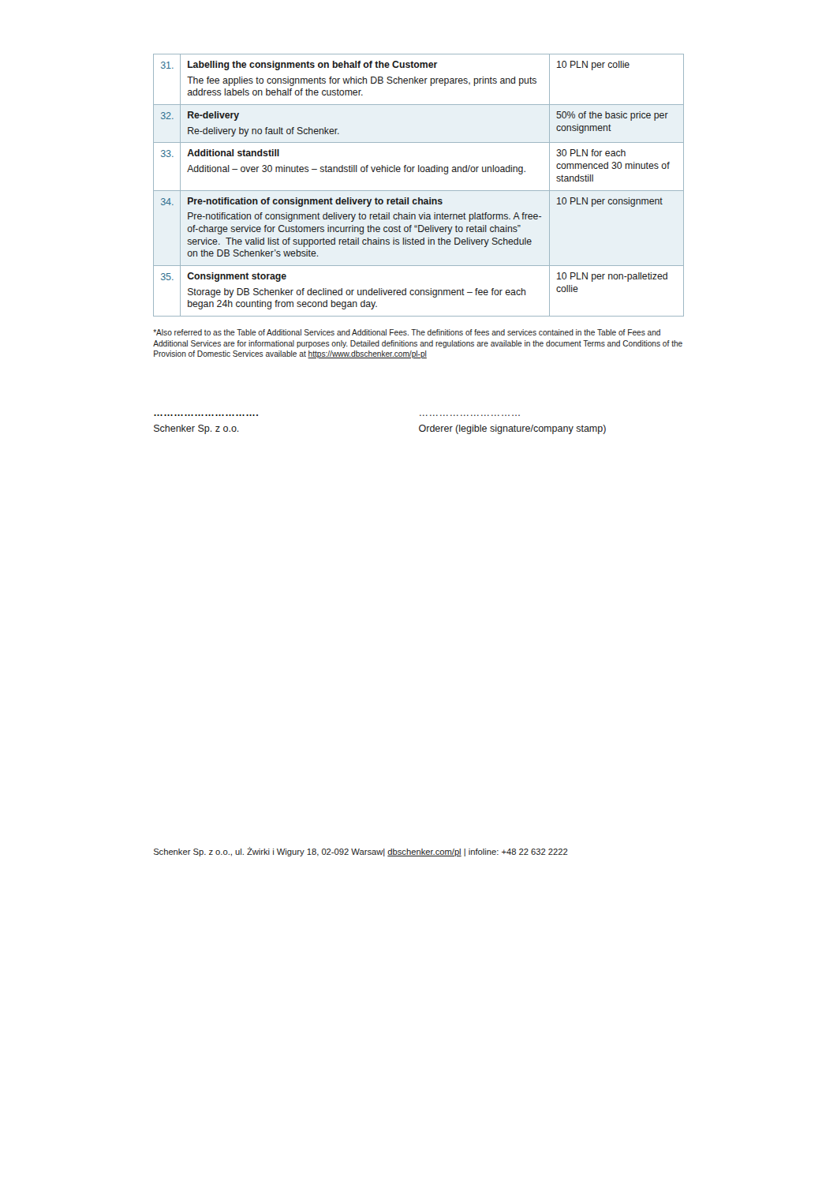| 31. | Labelling the consignments on behalf of the Customer The fee applies to consignments for which DB Schenker prepares, prints and puts address labels on behalf of the customer. | 10 PLN per collie |
| 32. | Re-delivery Re-delivery by no fault of Schenker. | 50% of the basic price per consignment |
| 33. | Additional standstill Additional – over 30 minutes – standstill of vehicle for loading and/or unloading. | 30 PLN for each commenced 30 minutes of standstill |
| 34. | Pre-notification of consignment delivery to retail chains Pre-notification of consignment delivery to retail chain via internet platforms. A free-of-charge service for Customers incurring the cost of “Delivery to retail chains” service. The valid list of supported retail chains is listed in the Delivery Schedule on the DB Schenker’s website. | 10 PLN per consignment |
| 35. | Consignment storage Storage by DB Schenker of declined or undelivered consignment – fee for each began 24h counting from second began day. | 10 PLN per non-palletized collie |
*Also referred to as the Table of Additional Services and Additional Fees. The definitions of fees and services contained in the Table of Fees and Additional Services are for informational purposes only. Detailed definitions and regulations are available in the document Terms and Conditions of the Provision of Domestic Services available at https://www.dbschenker.com/pl-pl
………………………….
Schenker Sp. z o.o.
…………………………
Orderer (legible signature/company stamp)
Schenker Sp. z o.o., ul. Żwirki i Wigury 18, 02-092 Warsaw| dbschenker.com/pl | infoline: +48 22 632 2222